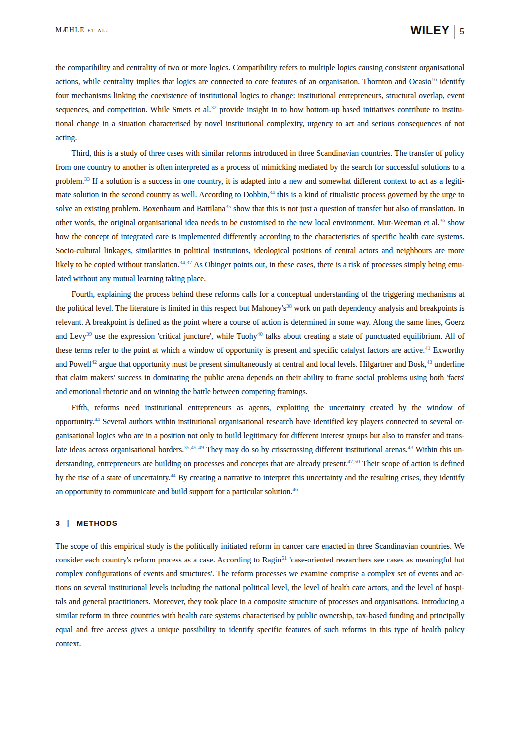MÆHLE et al.
WILEY 5
the compatibility and centrality of two or more logics. Compatibility refers to multiple logics causing consistent organisational actions, while centrality implies that logics are connected to core features of an organisation. Thornton and Ocasio16 identify four mechanisms linking the coexistence of institutional logics to change: institutional entrepreneurs, structural overlap, event sequences, and competition. While Smets et al.32 provide insight in to how bottom-up based initiatives contribute to institutional change in a situation characterised by novel institutional complexity, urgency to act and serious consequences of not acting.
Third, this is a study of three cases with similar reforms introduced in three Scandinavian countries. The transfer of policy from one country to another is often interpreted as a process of mimicking mediated by the search for successful solutions to a problem.33 If a solution is a success in one country, it is adapted into a new and somewhat different context to act as a legitimate solution in the second country as well. According to Dobbin,34 this is a kind of ritualistic process governed by the urge to solve an existing problem. Boxenbaum and Battilana35 show that this is not just a question of transfer but also of translation. In other words, the original organisational idea needs to be customised to the new local environment. Mur-Weeman et al.36 show how the concept of integrated care is implemented differently according to the characteristics of specific health care systems. Socio-cultural linkages, similarities in political institutions, ideological positions of central actors and neighbours are more likely to be copied without translation.34,37 As Obinger points out, in these cases, there is a risk of processes simply being emulated without any mutual learning taking place.
Fourth, explaining the process behind these reforms calls for a conceptual understanding of the triggering mechanisms at the political level. The literature is limited in this respect but Mahoney's38 work on path dependency analysis and breakpoints is relevant. A breakpoint is defined as the point where a course of action is determined in some way. Along the same lines, Goerz and Levy39 use the expression 'critical juncture', while Tuohy40 talks about creating a state of punctuated equilibrium. All of these terms refer to the point at which a window of opportunity is present and specific catalyst factors are active.41 Exworthy and Powell42 argue that opportunity must be present simultaneously at central and local levels. Hilgartner and Bosk,43 underline that claim makers' success in dominating the public arena depends on their ability to frame social problems using both 'facts' and emotional rhetoric and on winning the battle between competing framings.
Fifth, reforms need institutional entrepreneurs as agents, exploiting the uncertainty created by the window of opportunity.44 Several authors within institutional organisational research have identified key players connected to several organisational logics who are in a position not only to build legitimacy for different interest groups but also to transfer and translate ideas across organisational borders.35,45-49 They may do so by crisscrossing different institutional arenas.43 Within this understanding, entrepreneurs are building on processes and concepts that are already present.47,50 Their scope of action is defined by the rise of a state of uncertainty.44 By creating a narrative to interpret this uncertainty and the resulting crises, they identify an opportunity to communicate and build support for a particular solution.46
3|METHODS
The scope of this empirical study is the politically initiated reform in cancer care enacted in three Scandinavian countries. We consider each country's reform process as a case. According to Ragin51 'case-oriented researchers see cases as meaningful but complex configurations of events and structures'. The reform processes we examine comprise a complex set of events and actions on several institutional levels including the national political level, the level of health care actors, and the level of hospitals and general practitioners. Moreover, they took place in a composite structure of processes and organisations. Introducing a similar reform in three countries with health care systems characterised by public ownership, tax-based funding and principally equal and free access gives a unique possibility to identify specific features of such reforms in this type of health policy context.